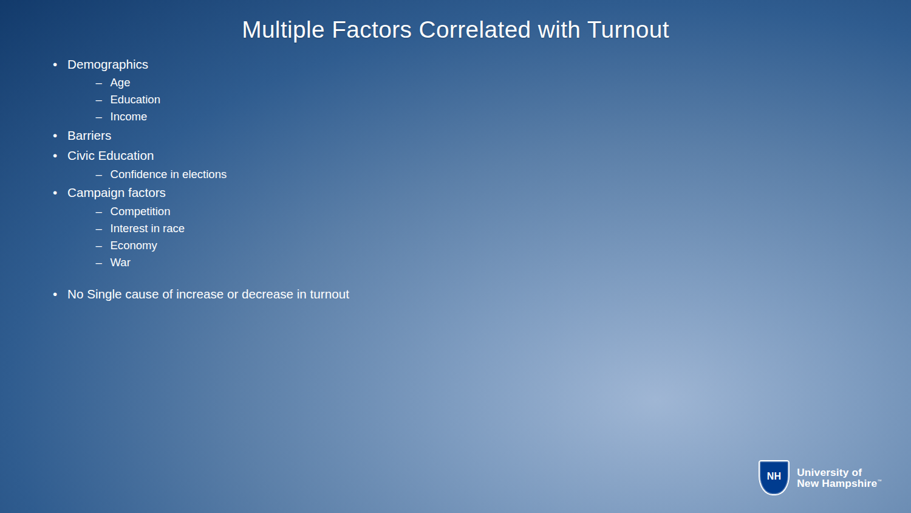Multiple Factors Correlated with Turnout
Demographics
Age
Education
Income
Barriers
Civic Education
Confidence in elections
Campaign factors
Competition
Interest in race
Economy
War
No Single cause of increase or decrease in turnout
NH
University of
New Hampshire™